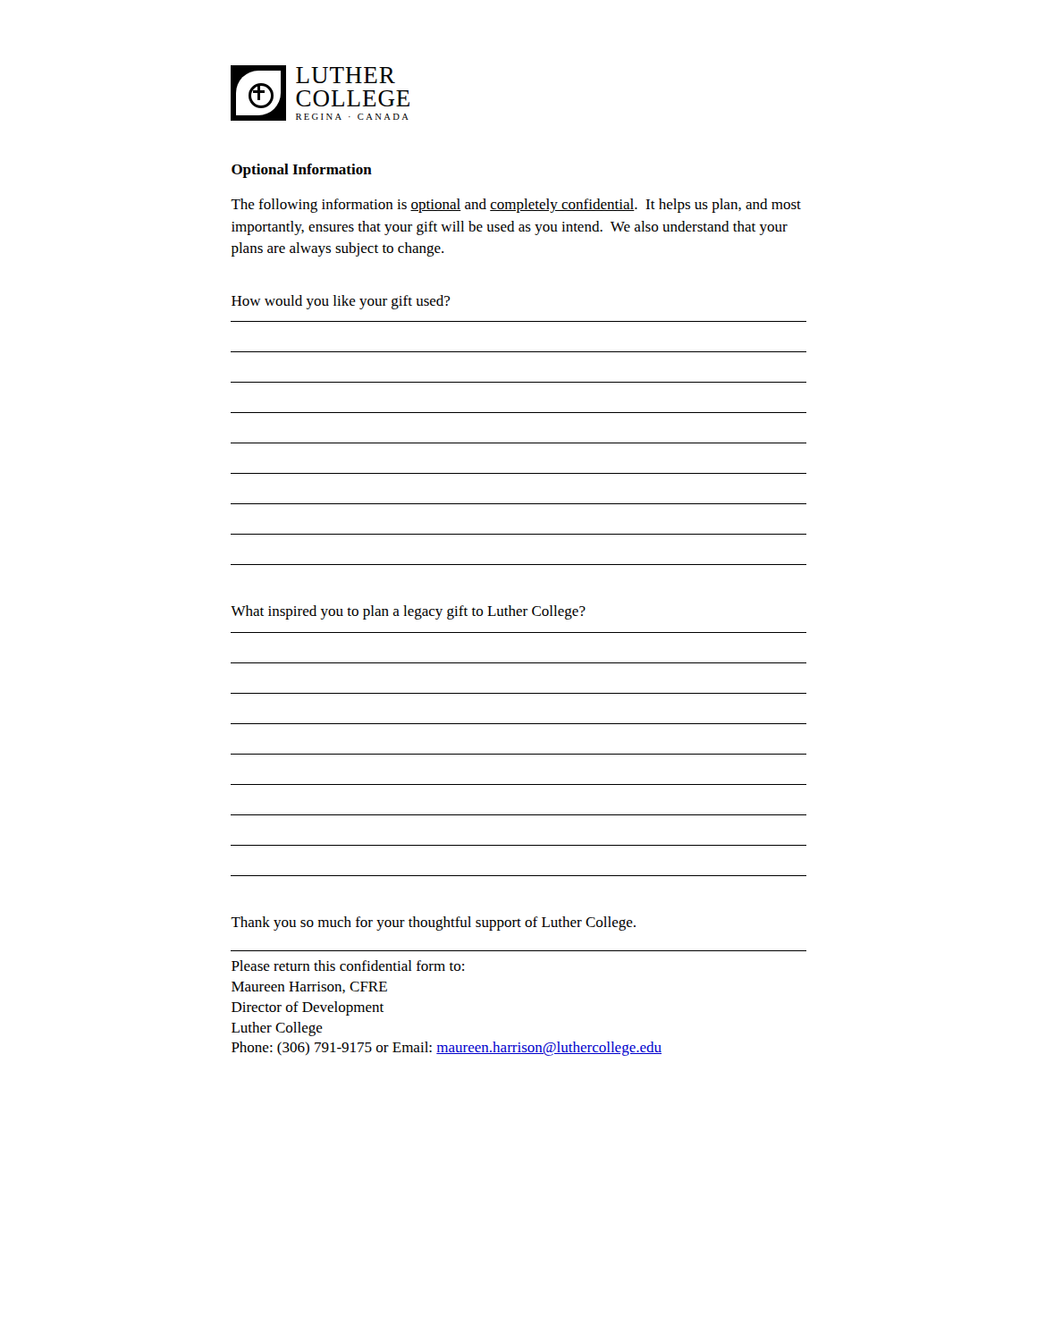LUTHER COLLEGE REGINA · CANADA
Optional Information
The following information is optional and completely confidential. It helps us plan, and most importantly, ensures that your gift will be used as you intend. We also understand that your plans are always subject to change.
How would you like your gift used?
What inspired you to plan a legacy gift to Luther College?
Thank you so much for your thoughtful support of Luther College.
Please return this confidential form to:
Maureen Harrison, CFRE
Director of Development
Luther College
Phone: (306) 791-9175 or Email: maureen.harrison@luthercollege.edu